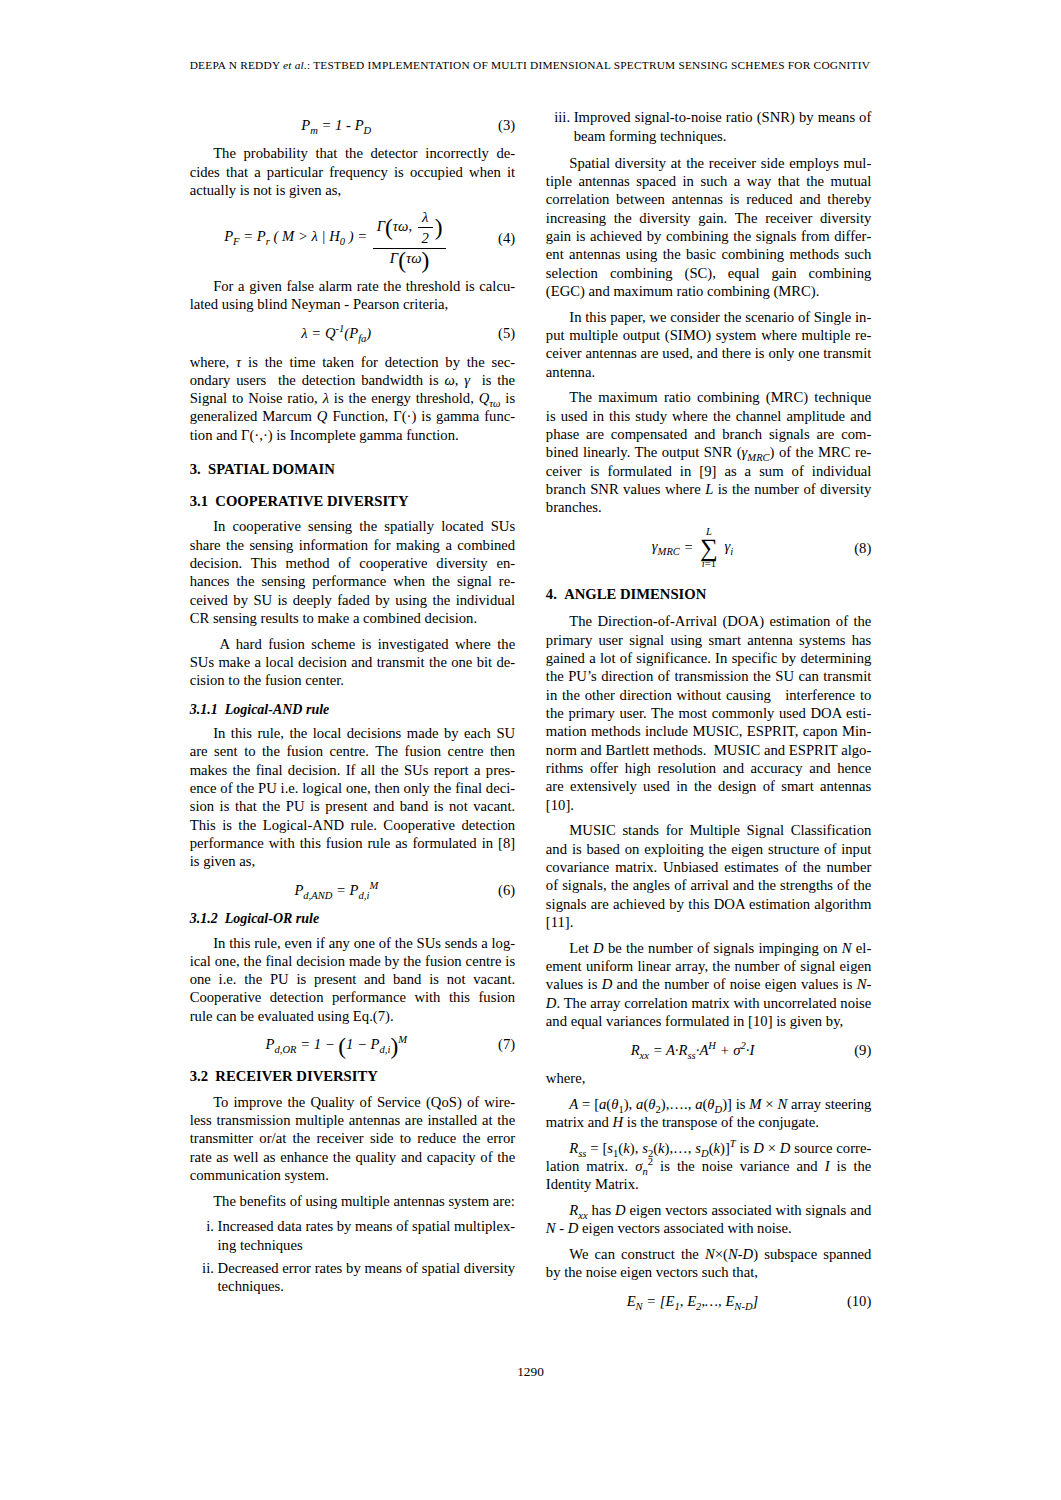DEEPA N REDDY et al.: TESTBED IMPLEMENTATION OF MULTI DIMENSIONAL SPECTRUM SENSING SCHEMES FOR COGNITIVE RADIO
Pm = 1 - PD (3)
The probability that the detector incorrectly decides that a particular frequency is occupied when it actually is not is given as,
PF = Pr ( M > λ | H0 ) = Γ(τω, λ 2) Γ(τω) (4)
For a given false alarm rate the threshold is calculated using blind Neyman - Pearson criteria,
λ = Q-1(Pfa) (5)
where, τ is the time taken for detection by the secondary users the detection bandwidth is ω, γ is the Signal to Noise ratio, λ is the energy threshold, Qτω is generalized Marcum Q Function, Γ(·) is gamma function and Γ(·,·) is Incomplete gamma function.
3. SPATIAL DOMAIN
3.1 COOPERATIVE DIVERSITY
In cooperative sensing the spatially located SUs share the sensing information for making a combined decision. This method of cooperative diversity enhances the sensing performance when the signal received by SU is deeply faded by using the individual CR sensing results to make a combined decision.
A hard fusion scheme is investigated where the SUs make a local decision and transmit the one bit decision to the fusion center.
3.1.1 Logical-AND rule
In this rule, the local decisions made by each SU are sent to the fusion centre. The fusion centre then makes the final decision. If all the SUs report a presence of the PU i.e. logical one, then only the final decision is that the PU is present and band is not vacant. This is the Logical-AND rule. Cooperative detection performance with this fusion rule as formulated in [8] is given as,
Pd,AND = Pd,iM (6)
3.1.2 Logical-OR rule
In this rule, even if any one of the SUs sends a logical one, the final decision made by the fusion centre is one i.e. the PU is present and band is not vacant. Cooperative detection performance with this fusion rule can be evaluated using Eq.(7).
Pd,OR = 1 − (1 − Pd,i)M (7)
3.2 RECEIVER DIVERSITY
To improve the Quality of Service (QoS) of wireless transmission multiple antennas are installed at the transmitter or/at the receiver side to reduce the error rate as well as enhance the quality and capacity of the communication system.
The benefits of using multiple antennas system are:
Increased data rates by means of spatial multiplexing techniques
Decreased error rates by means of spatial diversity techniques.
Improved signal-to-noise ratio (SNR) by means of beam forming techniques.
Spatial diversity at the receiver side employs multiple antennas spaced in such a way that the mutual correlation between antennas is reduced and thereby increasing the diversity gain. The receiver diversity gain is achieved by combining the signals from different antennas using the basic combining methods such selection combining (SC), equal gain combining (EGC) and maximum ratio combining (MRC).
In this paper, we consider the scenario of Single input multiple output (SIMO) system where multiple receiver antennas are used, and there is only one transmit antenna.
The maximum ratio combining (MRC) technique is used in this study where the channel amplitude and phase are compensated and branch signals are combined linearly. The output SNR (γMRC) of the MRC receiver is formulated in [9] as a sum of individual branch SNR values where L is the number of diversity branches.
γMRC = L ∑ i=1 γi (8)
4. ANGLE DIMENSION
The Direction-of-Arrival (DOA) estimation of the primary user signal using smart antenna systems has gained a lot of significance. In specific by determining the PU’s direction of transmission the SU can transmit in the other direction without causing interference to the primary user. The most commonly used DOA estimation methods include MUSIC, ESPRIT, capon Min-norm and Bartlett methods. MUSIC and ESPRIT algorithms offer high resolution and accuracy and hence are extensively used in the design of smart antennas [10].
MUSIC stands for Multiple Signal Classification and is based on exploiting the eigen structure of input covariance matrix. Unbiased estimates of the number of signals, the angles of arrival and the strengths of the signals are achieved by this DOA estimation algorithm [11].
Let D be the number of signals impinging on N element uniform linear array, the number of signal eigen values is D and the number of noise eigen values is N-D. The array correlation matrix with uncorrelated noise and equal variances formulated in [10] is given by,
Rxx = A·Rss·AH + σ2·I (9)
where,
A = [a(θ1), a(θ2),…., a(θD)] is M × N array steering matrix and H is the transpose of the conjugate.
Rss = [s1(k), s2(k),…, sD(k)]T is D × D source correlation matrix. σn2 is the noise variance and I is the Identity Matrix.
Rxx has D eigen vectors associated with signals and N - D eigen vectors associated with noise.
We can construct the N×(N-D) subspace spanned by the noise eigen vectors such that,
EN = [E1, E2,…, EN-D] (10)
1290